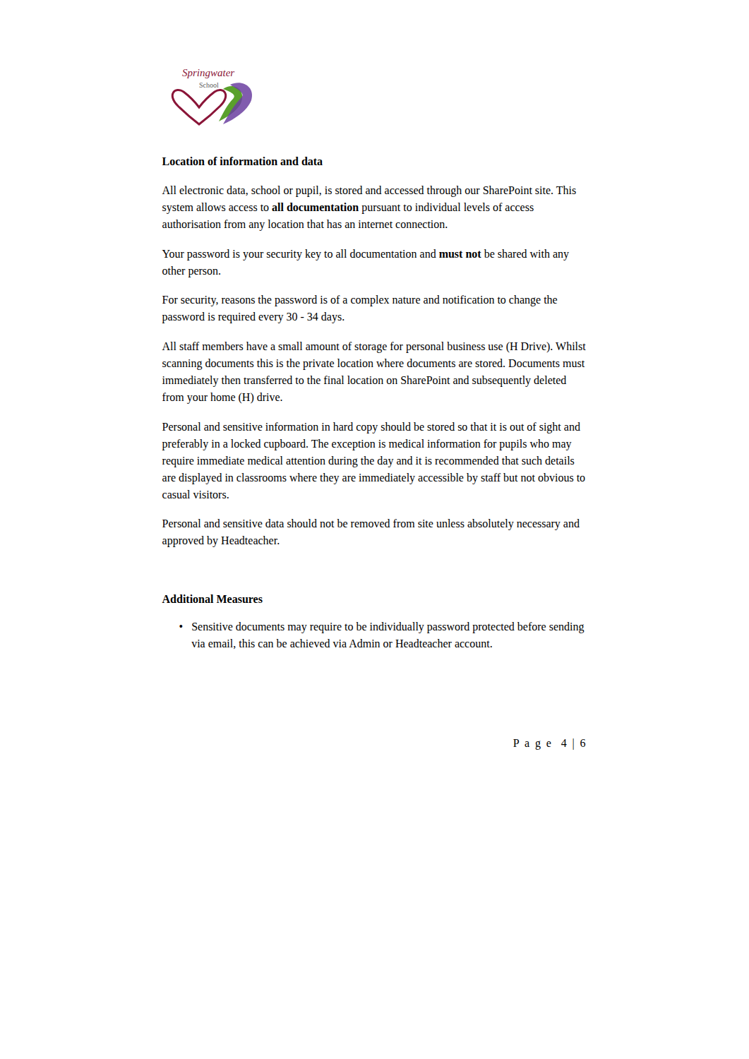Springwater School
Location of information and data
All electronic data, school or pupil, is stored and accessed through our SharePoint site. This system allows access to all documentation pursuant to individual levels of access authorisation from any location that has an internet connection.
Your password is your security key to all documentation and must not be shared with any other person.
For security, reasons the password is of a complex nature and notification to change the password is required every 30 - 34 days.
All staff members have a small amount of storage for personal business use (H Drive). Whilst scanning documents this is the private location where documents are stored. Documents must immediately then transferred to the final location on SharePoint and subsequently deleted from your home (H) drive.
Personal and sensitive information in hard copy should be stored so that it is out of sight and preferably in a locked cupboard. The exception is medical information for pupils who may require immediate medical attention during the day and it is recommended that such details are displayed in classrooms where they are immediately accessible by staff but not obvious to casual visitors.
Personal and sensitive data should not be removed from site unless absolutely necessary and approved by Headteacher.
Additional Measures
Sensitive documents may require to be individually password protected before sending via email, this can be achieved via Admin or Headteacher account.
P a g e 4 | 6